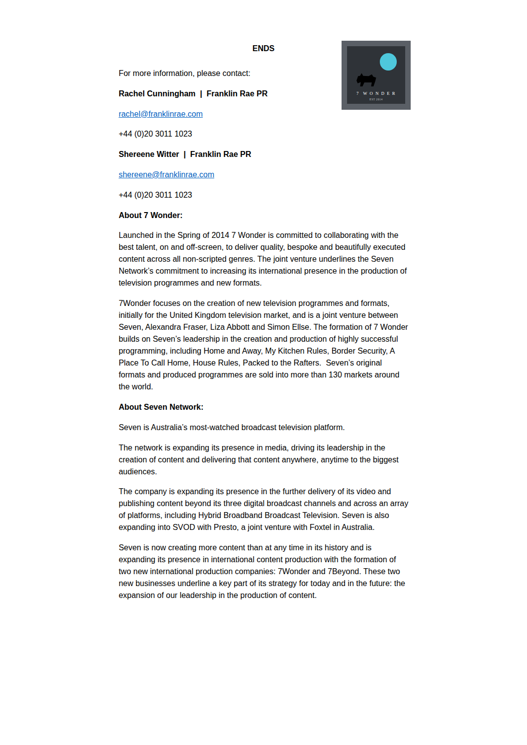7 W O N D E R
EST 2014
ENDS
For more information, please contact:
Rachel Cunningham | Franklin Rae PR
rachel@franklinrae.com
+44 (0)20 3011 1023
Shereene Witter | Franklin Rae PR
shereene@franklinrae.com
+44 (0)20 3011 1023
About 7 Wonder:
Launched in the Spring of 2014 7 Wonder is committed to collaborating with the best talent, on and off-screen, to deliver quality, bespoke and beautifully executed content across all non-scripted genres. The joint venture underlines the Seven Network’s commitment to increasing its international presence in the production of television programmes and new formats.
7Wonder focuses on the creation of new television programmes and formats, initially for the United Kingdom television market, and is a joint venture between Seven, Alexandra Fraser, Liza Abbott and Simon Ellse. The formation of 7 Wonder builds on Seven’s leadership in the creation and production of highly successful programming, including Home and Away, My Kitchen Rules, Border Security, A Place To Call Home, House Rules, Packed to the Rafters. Seven’s original formats and produced programmes are sold into more than 130 markets around the world.
About Seven Network:
Seven is Australia’s most-watched broadcast television platform.
The network is expanding its presence in media, driving its leadership in the creation of content and delivering that content anywhere, anytime to the biggest audiences.
The company is expanding its presence in the further delivery of its video and publishing content beyond its three digital broadcast channels and across an array of platforms, including Hybrid Broadband Broadcast Television. Seven is also expanding into SVOD with Presto, a joint venture with Foxtel in Australia.
Seven is now creating more content than at any time in its history and is expanding its presence in international content production with the formation of two new international production companies: 7Wonder and 7Beyond. These two new businesses underline a key part of its strategy for today and in the future: the expansion of our leadership in the production of content.